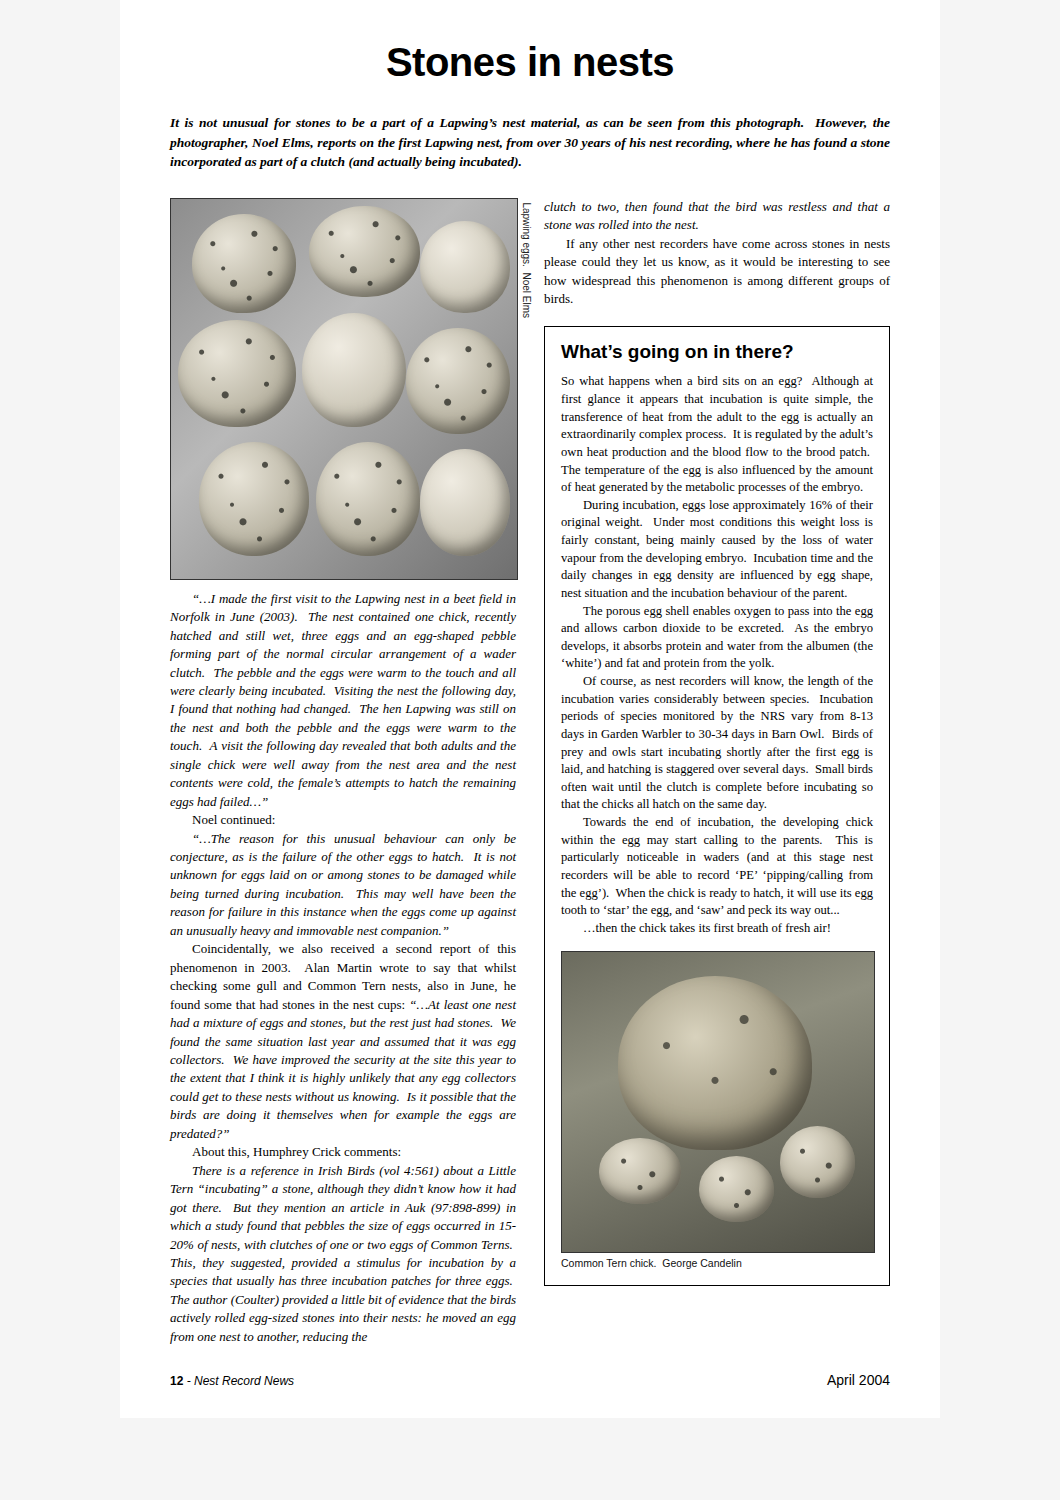Stones in nests
It is not unusual for stones to be a part of a Lapwing’s nest material, as can be seen from this photograph. However, the photographer, Noel Elms, reports on the first Lapwing nest, from over 30 years of his nest recording, where he has found a stone incorporated as part of a clutch (and actually being incubated).
Lapwing eggs. Noel Elms
“…I made the first visit to the Lapwing nest in a beet field in Norfolk in June (2003). The nest contained one chick, recently hatched and still wet, three eggs and an egg-shaped pebble forming part of the normal circular arrangement of a wader clutch. The pebble and the eggs were warm to the touch and all were clearly being incubated. Visiting the nest the following day, I found that nothing had changed. The hen Lapwing was still on the nest and both the pebble and the eggs were warm to the touch. A visit the following day revealed that both adults and the single chick were well away from the nest area and the nest contents were cold, the female’s attempts to hatch the remaining eggs had failed…”
Noel continued:
“…The reason for this unusual behaviour can only be conjecture, as is the failure of the other eggs to hatch. It is not unknown for eggs laid on or among stones to be damaged while being turned during incubation. This may well have been the reason for failure in this instance when the eggs come up against an unusually heavy and immovable nest companion.”
Coincidentally, we also received a second report of this phenomenon in 2003. Alan Martin wrote to say that whilst checking some gull and Common Tern nests, also in June, he found some that had stones in the nest cups: “…At least one nest had a mixture of eggs and stones, but the rest just had stones. We found the same situation last year and assumed that it was egg collectors. We have improved the security at the site this year to the extent that I think it is highly unlikely that any egg collectors could get to these nests without us knowing. Is it possible that the birds are doing it themselves when for example the eggs are predated?”
About this, Humphrey Crick comments:
There is a reference in Irish Birds (vol 4:561) about a Little Tern “incubating” a stone, although they didn’t know how it had got there. But they mention an article in Auk (97:898-899) in which a study found that pebbles the size of eggs occurred in 15-20% of nests, with clutches of one or two eggs of Common Terns. This, they suggested, provided a stimulus for incubation by a species that usually has three incubation patches for three eggs. The author (Coulter) provided a little bit of evidence that the birds actively rolled egg-sized stones into their nests: he moved an egg from one nest to another, reducing the
clutch to two, then found that the bird was restless and that a stone was rolled into the nest.
If any other nest recorders have come across stones in nests please could they let us know, as it would be interesting to see how widespread this phenomenon is among different groups of birds.
What’s going on in there?
So what happens when a bird sits on an egg? Although at first glance it appears that incubation is quite simple, the transference of heat from the adult to the egg is actually an extraordinarily complex process. It is regulated by the adult’s own heat production and the blood flow to the brood patch. The temperature of the egg is also influenced by the amount of heat generated by the metabolic processes of the embryo.
During incubation, eggs lose approximately 16% of their original weight. Under most conditions this weight loss is fairly constant, being mainly caused by the loss of water vapour from the developing embryo. Incubation time and the daily changes in egg density are influenced by egg shape, nest situation and the incubation behaviour of the parent.
The porous egg shell enables oxygen to pass into the egg and allows carbon dioxide to be excreted. As the embryo develops, it absorbs protein and water from the albumen (the ‘white’) and fat and protein from the yolk.
Of course, as nest recorders will know, the length of the incubation varies considerably between species. Incubation periods of species monitored by the NRS vary from 8-13 days in Garden Warbler to 30-34 days in Barn Owl. Birds of prey and owls start incubating shortly after the first egg is laid, and hatching is staggered over several days. Small birds often wait until the clutch is complete before incubating so that the chicks all hatch on the same day.
Towards the end of incubation, the developing chick within the egg may start calling to the parents. This is particularly noticeable in waders (and at this stage nest recorders will be able to record ‘PE’ ‘pipping/calling from the egg’). When the chick is ready to hatch, it will use its egg tooth to ‘star’ the egg, and ‘saw’ and peck its way out...
…then the chick takes its first breath of fresh air!
Common Tern chick. George Candelin
12 - Nest Record News
April 2004